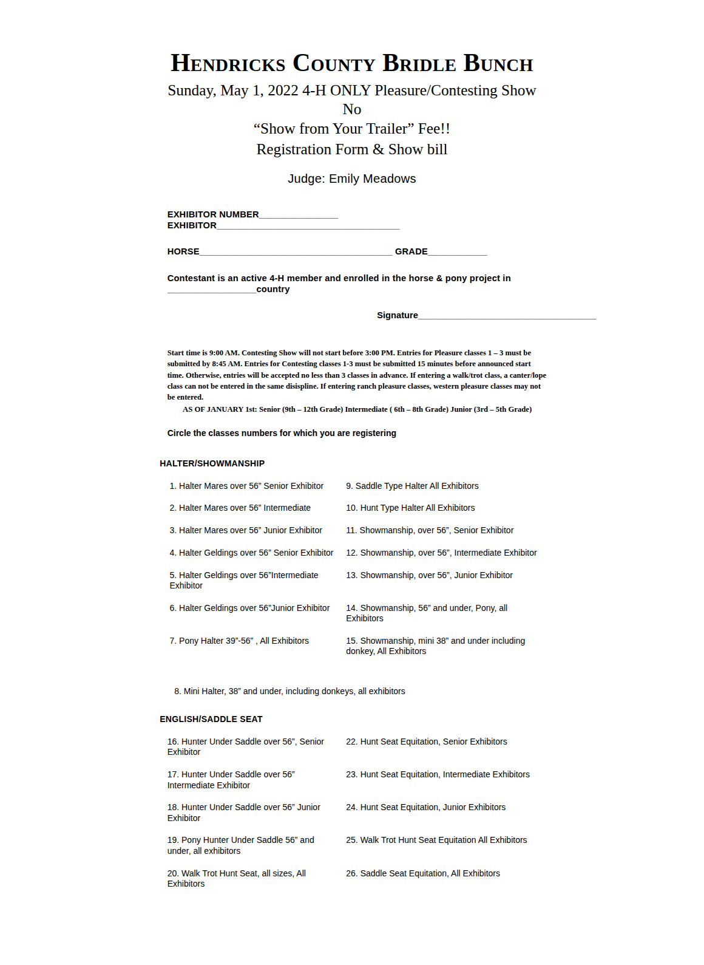Hendricks County Bridle Bunch
Sunday, May 1, 2022 4-H ONLY Pleasure/Contesting Show No
“Show from Your Trailer” Fee!!
Registration Form & Show bill
Judge: Emily Meadows
EXHIBITOR NUMBER________________ EXHIBITOR_____________________________________
HORSE_______________________________________ GRADE____________
Contestant is an active 4-H member and enrolled in the horse & pony project in __________________country
Signature____________________________________
Start time is 9:00 AM. Contesting Show will not start before 3:00 PM. Entries for Pleasure classes 1 – 3 must be submitted by 8:45 AM. Entries for Contesting classes 1-3 must be submitted 15 minutes before announced start time. Otherwise, entries will be accepted no less than 3 classes in advance. If entering a walk/trot class, a canter/lope class can not be entered in the same disispline. If entering ranch pleasure classes, western pleasure classes may not be entered. AS OF JANUARY 1st: Senior (9th – 12th Grade) Intermediate ( 6th – 8th Grade) Junior (3rd – 5th Grade)
Circle the classes numbers for which you are registering
HALTER/SHOWMANSHIP
| 1. Halter Mares over 56” Senior Exhibitor | 9. Saddle Type Halter All Exhibitors |
| 2. Halter Mares over 56” Intermediate | 10. Hunt Type Halter All Exhibitors |
| 3. Halter Mares over 56” Junior Exhibitor | 11. Showmanship, over 56”, Senior Exhibitor |
| 4. Halter Geldings over 56” Senior Exhibitor | 12. Showmanship, over 56”, Intermediate Exhibitor |
| 5. Halter Geldings over 56”Intermediate Exhibitor | 13. Showmanship, over 56”, Junior Exhibitor |
| 6. Halter Geldings over 56”Junior Exhibitor | 14. Showmanship, 56” and under, Pony, all Exhibitors |
| 7. Pony Halter 39”-56” , All Exhibitors | 15. Showmanship, mini 38” and under including donkey, All Exhibitors |
8. Mini Halter, 38” and under, including donkeys, all exhibitors
ENGLISH/SADDLE SEAT
| 16. Hunter Under Saddle over 56”, Senior Exhibitor | 22. Hunt Seat Equitation, Senior Exhibitors |
| 17. Hunter Under Saddle over 56” Intermediate Exhibitor | 23. Hunt Seat Equitation, Intermediate Exhibitors |
| 18. Hunter Under Saddle over 56” Junior Exhibitor | 24. Hunt Seat Equitation, Junior Exhibitors |
| 19. Pony Hunter Under Saddle 56” and under, all exhibitors | 25. Walk Trot Hunt Seat Equitation All Exhibitors |
| 20. Walk Trot Hunt Seat, all sizes, All Exhibitors | 26. Saddle Seat Equitation, All Exhibitors |